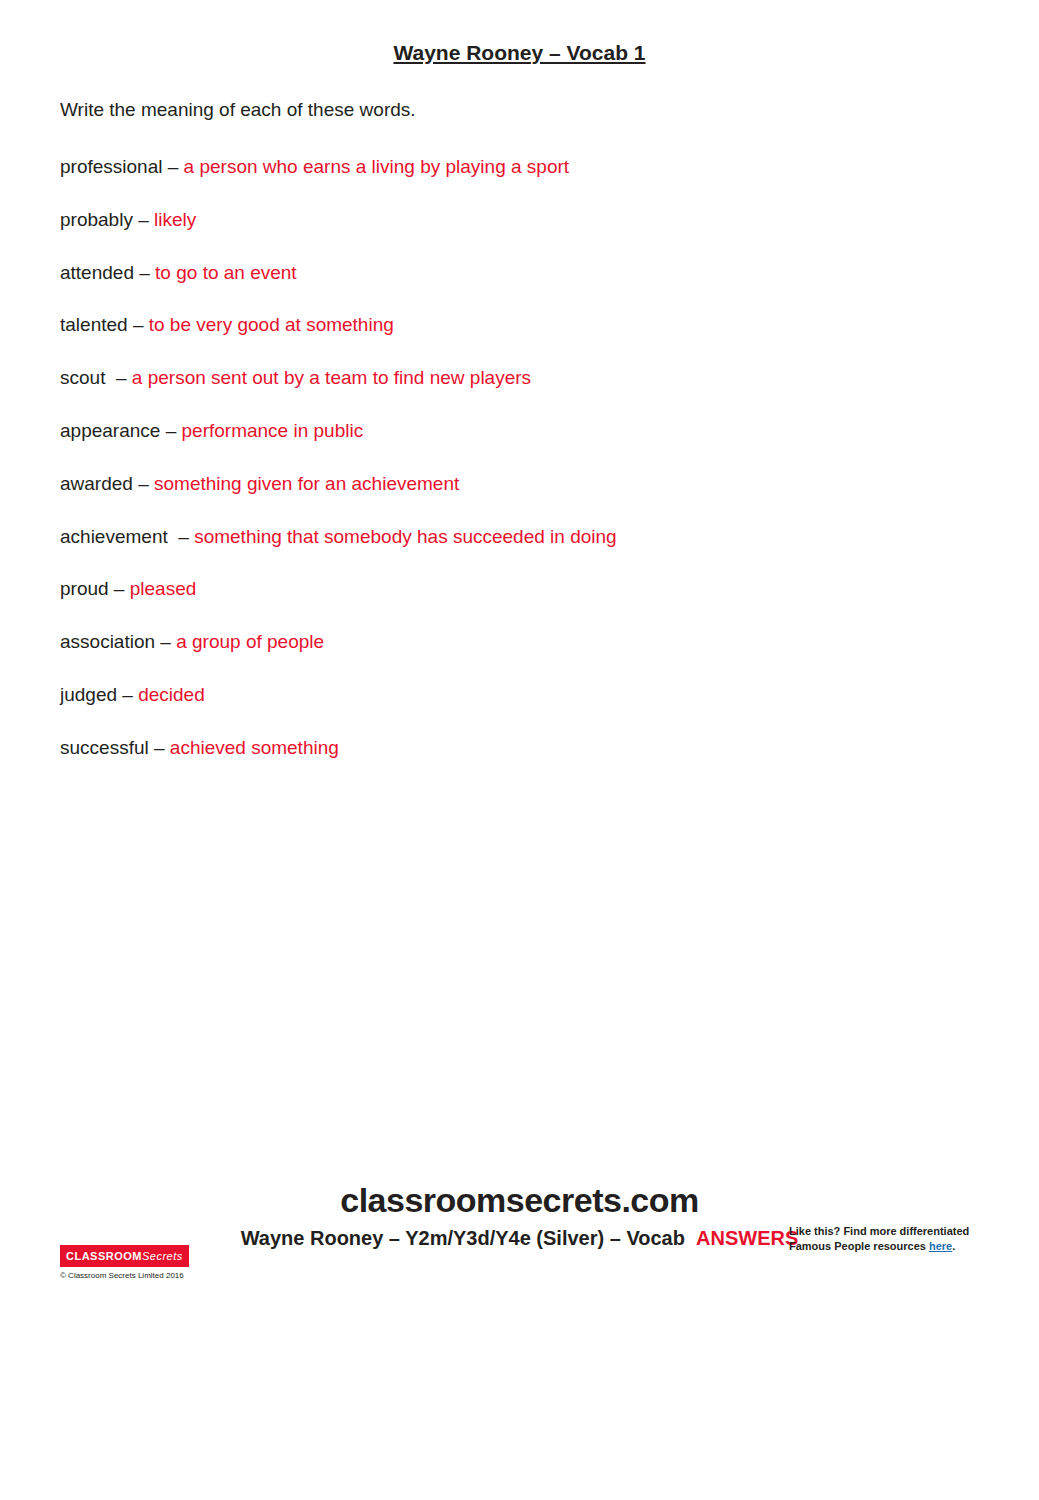Wayne Rooney – Vocab 1
Write the meaning of each of these words.
professional – a person who earns a living by playing a sport
probably – likely
attended – to go to an event
talented – to be very good at something
scout – a person sent out by a team to find new players
appearance – performance in public
awarded – something given for an achievement
achievement – something that somebody has succeeded in doing
proud – pleased
association – a group of people
judged – decided
successful – achieved something
CLASSROOMSecrets
© Classroom Secrets Limited 2016
Like this? Find more differentiated Famous People resources here.
classroomsecrets.com
Wayne Rooney – Y2m/Y3d/Y4e (Silver) – Vocab ANSWERS